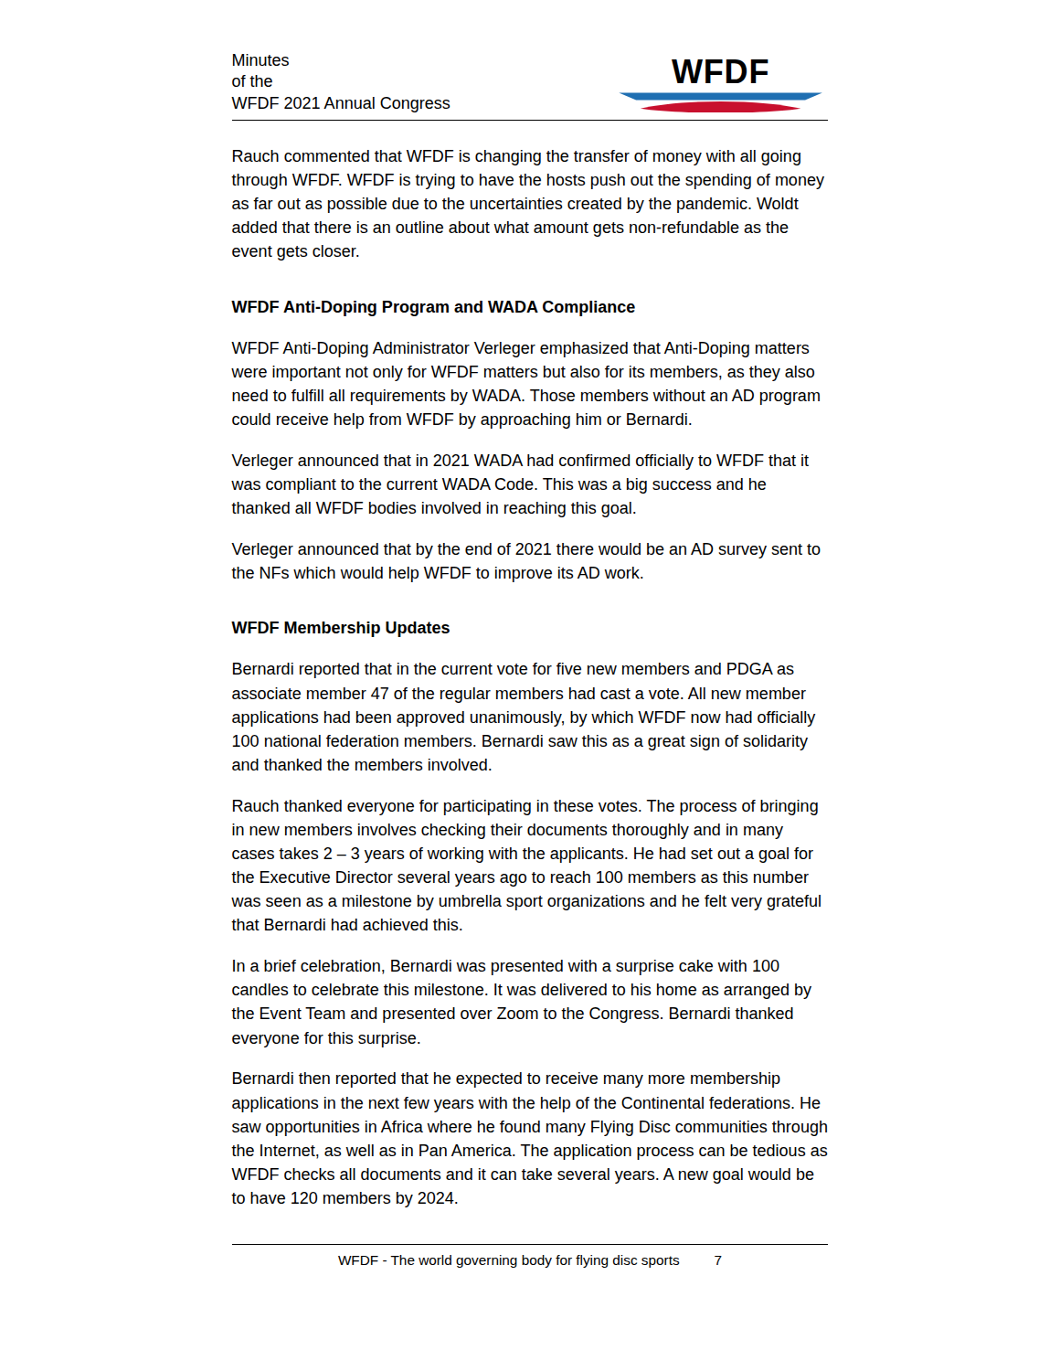Minutes
of the
WFDF 2021 Annual Congress
WFDF
Rauch commented that WFDF is changing the transfer of money with all going through WFDF. WFDF is trying to have the hosts push out the spending of money as far out as possible due to the uncertainties created by the pandemic. Woldt added that there is an outline about what amount gets non-refundable as the event gets closer.
WFDF Anti-Doping Program and WADA Compliance
WFDF Anti-Doping Administrator Verleger emphasized that Anti-Doping matters were important not only for WFDF matters but also for its members, as they also need to fulfill all requirements by WADA. Those members without an AD program could receive help from WFDF by approaching him or Bernardi.
Verleger announced that in 2021 WADA had confirmed officially to WFDF that it was compliant to the current WADA Code. This was a big success and he thanked all WFDF bodies involved in reaching this goal.
Verleger announced that by the end of 2021 there would be an AD survey sent to the NFs which would help WFDF to improve its AD work.
WFDF Membership Updates
Bernardi reported that in the current vote for five new members and PDGA as associate member 47 of the regular members had cast a vote. All new member applications had been approved unanimously, by which WFDF now had officially 100 national federation members. Bernardi saw this as a great sign of solidarity and thanked the members involved.
Rauch thanked everyone for participating in these votes. The process of bringing in new members involves checking their documents thoroughly and in many cases takes 2 – 3 years of working with the applicants. He had set out a goal for the Executive Director several years ago to reach 100 members as this number was seen as a milestone by umbrella sport organizations and he felt very grateful that Bernardi had achieved this.
In a brief celebration, Bernardi was presented with a surprise cake with 100 candles to celebrate this milestone. It was delivered to his home as arranged by the Event Team and presented over Zoom to the Congress. Bernardi thanked everyone for this surprise.
Bernardi then reported that he expected to receive many more membership applications in the next few years with the help of the Continental federations. He saw opportunities in Africa where he found many Flying Disc communities through the Internet, as well as in Pan America. The application process can be tedious as WFDF checks all documents and it can take several years. A new goal would be to have 120 members by 2024.
WFDF - The world governing body for flying disc sports 7